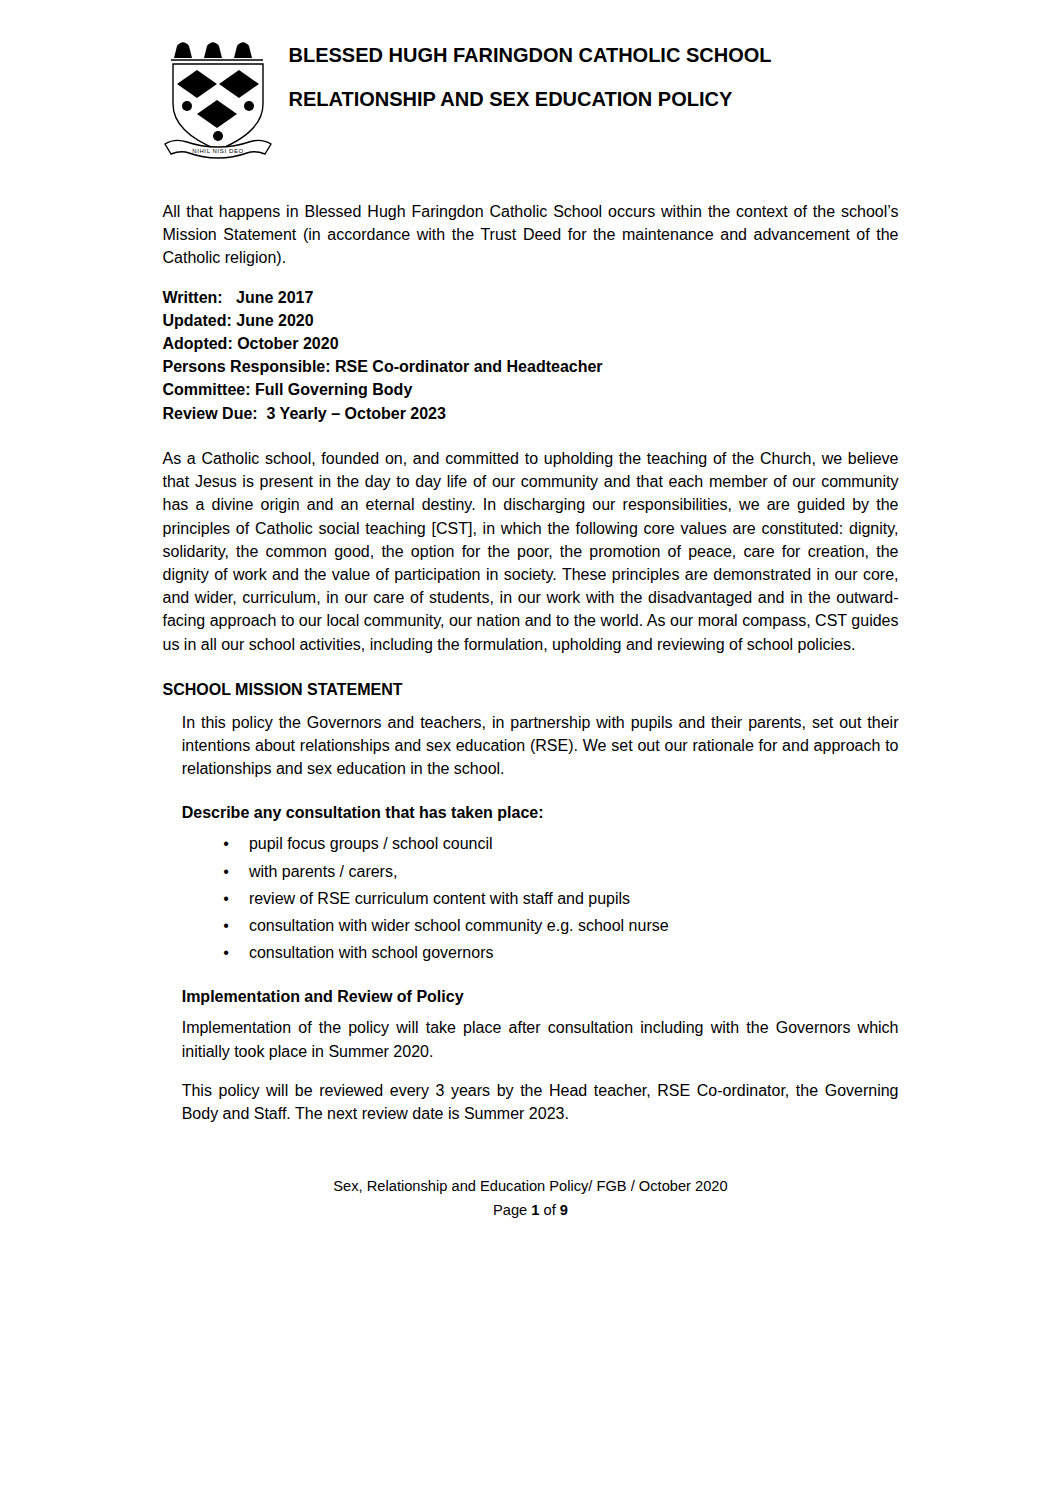NIHIL NISI DEO
BLESSED HUGH FARINGDON CATHOLIC SCHOOL
RELATIONSHIP AND SEX EDUCATION POLICY
All that happens in Blessed Hugh Faringdon Catholic School occurs within the context of the school’s Mission Statement (in accordance with the Trust Deed for the maintenance and advancement of the Catholic religion).
Written: June 2017
Updated: June 2020
Adopted: October 2020
Persons Responsible: RSE Co-ordinator and Headteacher
Committee: Full Governing Body
Review Due: 3 Yearly – October 2023
As a Catholic school, founded on, and committed to upholding the teaching of the Church, we believe that Jesus is present in the day to day life of our community and that each member of our community has a divine origin and an eternal destiny. In discharging our responsibilities, we are guided by the principles of Catholic social teaching [CST], in which the following core values are constituted: dignity, solidarity, the common good, the option for the poor, the promotion of peace, care for creation, the dignity of work and the value of participation in society. These principles are demonstrated in our core, and wider, curriculum, in our care of students, in our work with the disadvantaged and in the outward-facing approach to our local community, our nation and to the world. As our moral compass, CST guides us in all our school activities, including the formulation, upholding and reviewing of school policies.
SCHOOL MISSION STATEMENT
In this policy the Governors and teachers, in partnership with pupils and their parents, set out their intentions about relationships and sex education (RSE). We set out our rationale for and approach to relationships and sex education in the school.
Describe any consultation that has taken place:
pupil focus groups / school council
with parents / carers,
review of RSE curriculum content with staff and pupils
consultation with wider school community e.g. school nurse
consultation with school governors
Implementation and Review of Policy
Implementation of the policy will take place after consultation including with the Governors which initially took place in Summer 2020.
This policy will be reviewed every 3 years by the Head teacher, RSE Co-ordinator, the Governing Body and Staff. The next review date is Summer 2023.
Sex, Relationship and Education Policy/ FGB / October 2020
Page 1 of 9